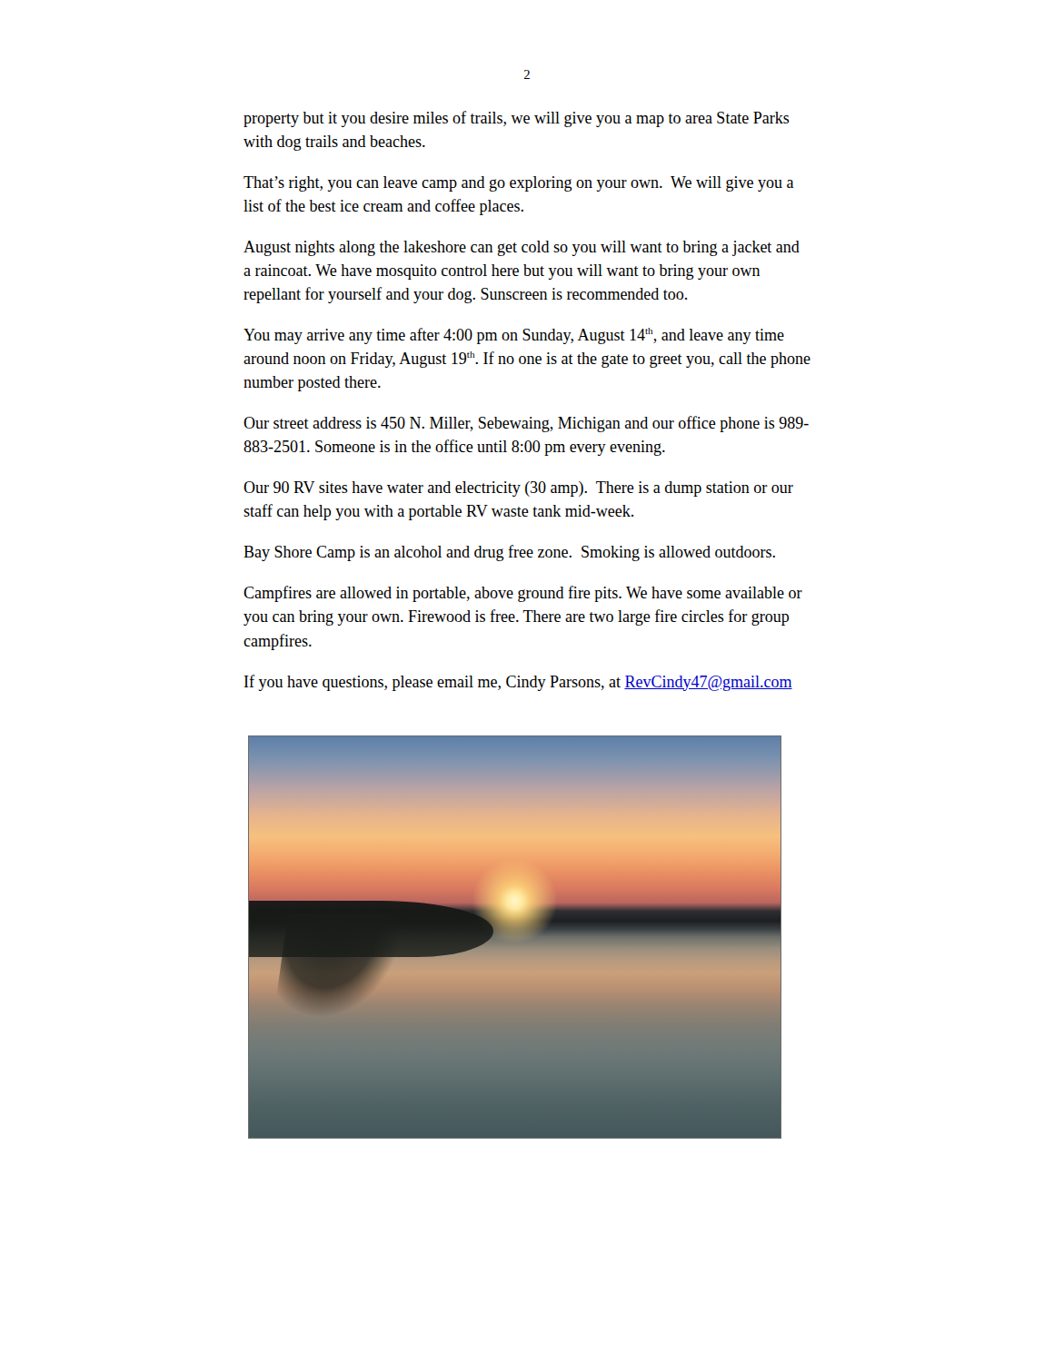2
property but it you desire miles of trails, we will give you a map to area State Parks with dog trails and beaches.
That’s right, you can leave camp and go exploring on your own. We will give you a list of the best ice cream and coffee places.
August nights along the lakeshore can get cold so you will want to bring a jacket and a raincoat. We have mosquito control here but you will want to bring your own repellant for yourself and your dog. Sunscreen is recommended too.
You may arrive any time after 4:00 pm on Sunday, August 14th, and leave any time around noon on Friday, August 19th. If no one is at the gate to greet you, call the phone number posted there.
Our street address is 450 N. Miller, Sebewaing, Michigan and our office phone is 989-883-2501. Someone is in the office until 8:00 pm every evening.
Our 90 RV sites have water and electricity (30 amp). There is a dump station or our staff can help you with a portable RV waste tank mid-week.
Bay Shore Camp is an alcohol and drug free zone. Smoking is allowed outdoors.
Campfires are allowed in portable, above ground fire pits. We have some available or you can bring your own. Firewood is free. There are two large fire circles for group campfires.
If you have questions, please email me, Cindy Parsons, at RevCindy47@gmail.com